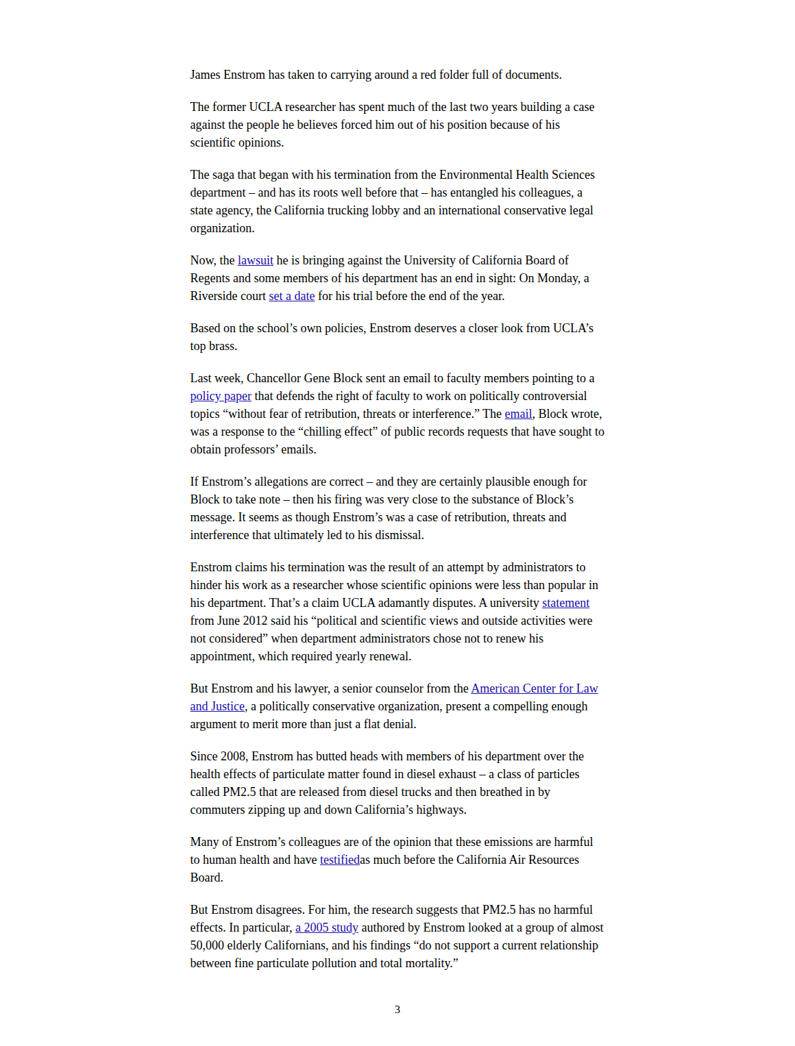James Enstrom has taken to carrying around a red folder full of documents.
The former UCLA researcher has spent much of the last two years building a case against the people he believes forced him out of his position because of his scientific opinions.
The saga that began with his termination from the Environmental Health Sciences department – and has its roots well before that – has entangled his colleagues, a state agency, the California trucking lobby and an international conservative legal organization.
Now, the lawsuit he is bringing against the University of California Board of Regents and some members of his department has an end in sight: On Monday, a Riverside court set a date for his trial before the end of the year.
Based on the school’s own policies, Enstrom deserves a closer look from UCLA’s top brass.
Last week, Chancellor Gene Block sent an email to faculty members pointing to a policy paper that defends the right of faculty to work on politically controversial topics “without fear of retribution, threats or interference.” The email, Block wrote, was a response to the “chilling effect” of public records requests that have sought to obtain professors’ emails.
If Enstrom’s allegations are correct – and they are certainly plausible enough for Block to take note – then his firing was very close to the substance of Block’s message. It seems as though Enstrom’s was a case of retribution, threats and interference that ultimately led to his dismissal.
Enstrom claims his termination was the result of an attempt by administrators to hinder his work as a researcher whose scientific opinions were less than popular in his department. That’s a claim UCLA adamantly disputes. A university statement from June 2012 said his “political and scientific views and outside activities were not considered” when department administrators chose not to renew his appointment, which required yearly renewal.
But Enstrom and his lawyer, a senior counselor from the American Center for Law and Justice, a politically conservative organization, present a compelling enough argument to merit more than just a flat denial.
Since 2008, Enstrom has butted heads with members of his department over the health effects of particulate matter found in diesel exhaust – a class of particles called PM2.5 that are released from diesel trucks and then breathed in by commuters zipping up and down California’s highways.
Many of Enstrom’s colleagues are of the opinion that these emissions are harmful to human health and have testifiedas much before the California Air Resources Board.
But Enstrom disagrees. For him, the research suggests that PM2.5 has no harmful effects. In particular, a 2005 study authored by Enstrom looked at a group of almost 50,000 elderly Californians, and his findings “do not support a current relationship between fine particulate pollution and total mortality.”
3